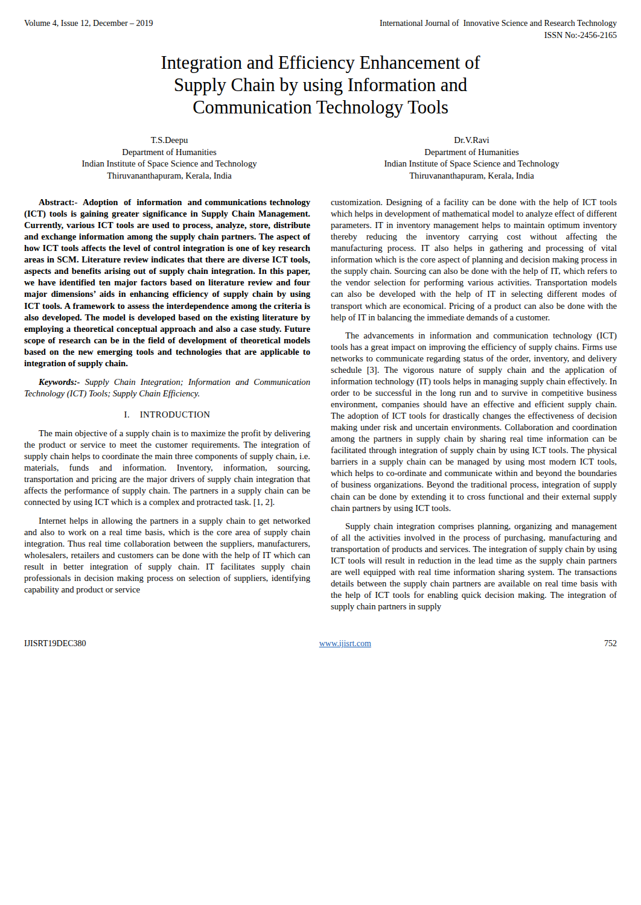Volume 4, Issue 12, December – 2019
International Journal of Innovative Science and Research Technology
ISSN No:-2456-2165
Integration and Efficiency Enhancement of
Supply Chain by using Information and
Communication Technology Tools
T.S.Deepu
Department of Humanities
Indian Institute of Space Science and Technology
Thiruvananthapuram, Kerala, India
Dr.V.Ravi
Department of Humanities
Indian Institute of Space Science and Technology
Thiruvananthapuram, Kerala, India
Abstract:- Adoption of information and communications technology (ICT) tools is gaining greater significance in Supply Chain Management. Currently, various ICT tools are used to process, analyze, store, distribute and exchange information among the supply chain partners. The aspect of how ICT tools affects the level of control integration is one of key research areas in SCM. Literature review indicates that there are diverse ICT tools, aspects and benefits arising out of supply chain integration. In this paper, we have identified ten major factors based on literature review and four major dimensions’ aids in enhancing efficiency of supply chain by using ICT tools. A framework to assess the interdependence among the criteria is also developed. The model is developed based on the existing literature by employing a theoretical conceptual approach and also a case study. Future scope of research can be in the field of development of theoretical models based on the new emerging tools and technologies that are applicable to integration of supply chain.
Keywords:- Supply Chain Integration; Information and Communication Technology (ICT) Tools; Supply Chain Efficiency.
I. INTRODUCTION
The main objective of a supply chain is to maximize the profit by delivering the product or service to meet the customer requirements. The integration of supply chain helps to coordinate the main three components of supply chain, i.e. materials, funds and information. Inventory, information, sourcing, transportation and pricing are the major drivers of supply chain integration that affects the performance of supply chain. The partners in a supply chain can be connected by using ICT which is a complex and protracted task. [1, 2].
Internet helps in allowing the partners in a supply chain to get networked and also to work on a real time basis, which is the core area of supply chain integration. Thus real time collaboration between the suppliers, manufacturers, wholesalers, retailers and customers can be done with the help of IT which can result in better integration of supply chain. IT facilitates supply chain professionals in decision making process on selection of suppliers, identifying capability and product or service
customization. Designing of a facility can be done with the help of ICT tools which helps in development of mathematical model to analyze effect of different parameters. IT in inventory management helps to maintain optimum inventory thereby reducing the inventory carrying cost without affecting the manufacturing process. IT also helps in gathering and processing of vital information which is the core aspect of planning and decision making process in the supply chain. Sourcing can also be done with the help of IT, which refers to the vendor selection for performing various activities. Transportation models can also be developed with the help of IT in selecting different modes of transport which are economical. Pricing of a product can also be done with the help of IT in balancing the immediate demands of a customer.
The advancements in information and communication technology (ICT) tools has a great impact on improving the efficiency of supply chains. Firms use networks to communicate regarding status of the order, inventory, and delivery schedule [3]. The vigorous nature of supply chain and the application of information technology (IT) tools helps in managing supply chain effectively. In order to be successful in the long run and to survive in competitive business environment, companies should have an effective and efficient supply chain. The adoption of ICT tools for drastically changes the effectiveness of decision making under risk and uncertain environments. Collaboration and coordination among the partners in supply chain by sharing real time information can be facilitated through integration of supply chain by using ICT tools. The physical barriers in a supply chain can be managed by using most modern ICT tools, which helps to co-ordinate and communicate within and beyond the boundaries of business organizations. Beyond the traditional process, integration of supply chain can be done by extending it to cross functional and their external supply chain partners by using ICT tools.
Supply chain integration comprises planning, organizing and management of all the activities involved in the process of purchasing, manufacturing and transportation of products and services. The integration of supply chain by using ICT tools will result in reduction in the lead time as the supply chain partners are well equipped with real time information sharing system. The transactions details between the supply chain partners are available on real time basis with the help of ICT tools for enabling quick decision making. The integration of supply chain partners in supply
IJISRT19DEC380
www.ijisrt.com
752